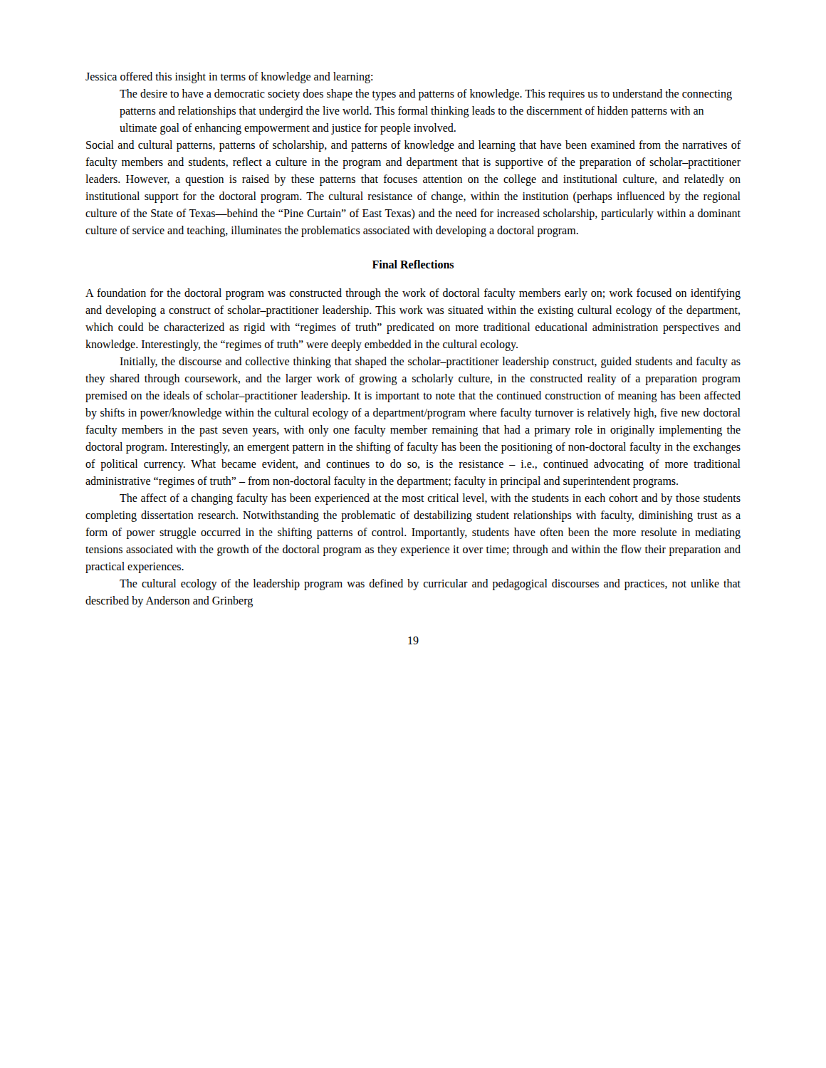Jessica offered this insight in terms of knowledge and learning:
The desire to have a democratic society does shape the types and patterns of knowledge. This requires us to understand the connecting patterns and relationships that undergird the live world. This formal thinking leads to the discernment of hidden patterns with an ultimate goal of enhancing empowerment and justice for people involved.
Social and cultural patterns, patterns of scholarship, and patterns of knowledge and learning that have been examined from the narratives of faculty members and students, reflect a culture in the program and department that is supportive of the preparation of scholar–practitioner leaders. However, a question is raised by these patterns that focuses attention on the college and institutional culture, and relatedly on institutional support for the doctoral program. The cultural resistance of change, within the institution (perhaps influenced by the regional culture of the State of Texas—behind the “Pine Curtain” of East Texas) and the need for increased scholarship, particularly within a dominant culture of service and teaching, illuminates the problematics associated with developing a doctoral program.
Final Reflections
A foundation for the doctoral program was constructed through the work of doctoral faculty members early on; work focused on identifying and developing a construct of scholar–practitioner leadership. This work was situated within the existing cultural ecology of the department, which could be characterized as rigid with “regimes of truth” predicated on more traditional educational administration perspectives and knowledge. Interestingly, the “regimes of truth” were deeply embedded in the cultural ecology.
Initially, the discourse and collective thinking that shaped the scholar–practitioner leadership construct, guided students and faculty as they shared through coursework, and the larger work of growing a scholarly culture, in the constructed reality of a preparation program premised on the ideals of scholar–practitioner leadership. It is important to note that the continued construction of meaning has been affected by shifts in power/knowledge within the cultural ecology of a department/program where faculty turnover is relatively high, five new doctoral faculty members in the past seven years, with only one faculty member remaining that had a primary role in originally implementing the doctoral program. Interestingly, an emergent pattern in the shifting of faculty has been the positioning of non-doctoral faculty in the exchanges of political currency. What became evident, and continues to do so, is the resistance – i.e., continued advocating of more traditional administrative “regimes of truth” – from non-doctoral faculty in the department; faculty in principal and superintendent programs.
The affect of a changing faculty has been experienced at the most critical level, with the students in each cohort and by those students completing dissertation research. Notwithstanding the problematic of destabilizing student relationships with faculty, diminishing trust as a form of power struggle occurred in the shifting patterns of control. Importantly, students have often been the more resolute in mediating tensions associated with the growth of the doctoral program as they experience it over time; through and within the flow their preparation and practical experiences.
The cultural ecology of the leadership program was defined by curricular and pedagogical discourses and practices, not unlike that described by Anderson and Grinberg
19